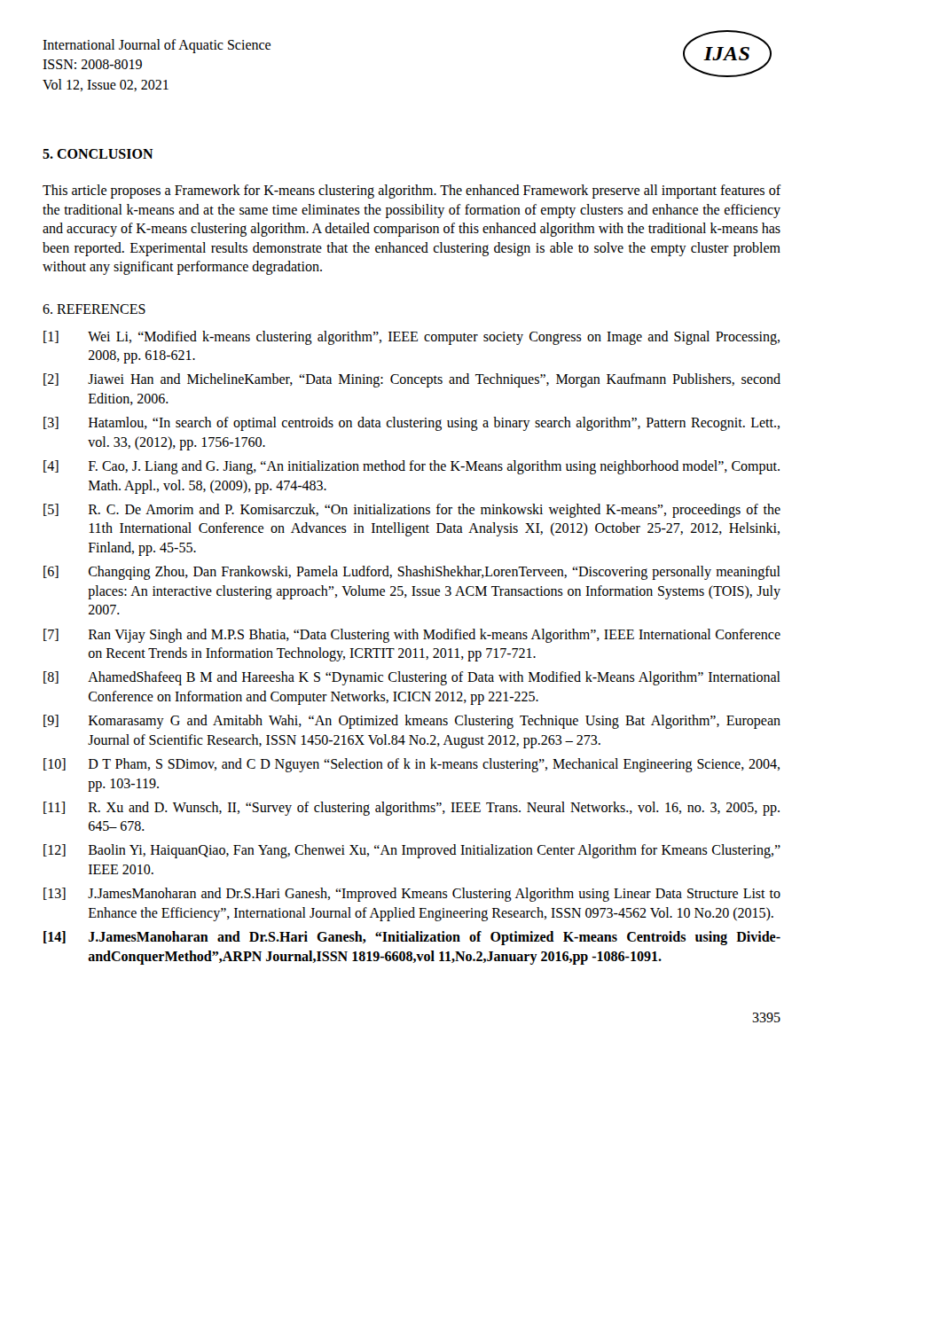International Journal of Aquatic Science
ISSN: 2008-8019
Vol 12, Issue 02, 2021
IJAS
5. CONCLUSION
This article proposes a Framework for K-means clustering algorithm. The enhanced Framework preserve all important features of the traditional k-means and at the same time eliminates the possibility of formation of empty clusters and enhance the efficiency and accuracy of K-means clustering algorithm. A detailed comparison of this enhanced algorithm with the traditional k-means has been reported. Experimental results demonstrate that the enhanced clustering design is able to solve the empty cluster problem without any significant performance degradation.
6. REFERENCES
[1] Wei Li, “Modified k-means clustering algorithm”, IEEE computer society Congress on Image and Signal Processing, 2008, pp. 618-621.
[2] Jiawei Han and MichelineKamber, “Data Mining: Concepts and Techniques”, Morgan Kaufmann Publishers, second Edition, 2006.
[3] Hatamlou, “In search of optimal centroids on data clustering using a binary search algorithm”, Pattern Recognit. Lett., vol. 33, (2012), pp. 1756-1760.
[4] F. Cao, J. Liang and G. Jiang, “An initialization method for the K-Means algorithm using neighborhood model”, Comput. Math. Appl., vol. 58, (2009), pp. 474-483.
[5] R. C. De Amorim and P. Komisarczuk, “On initializations for the minkowski weighted K-means”, proceedings of the 11th International Conference on Advances in Intelligent Data Analysis XI, (2012) October 25-27, 2012, Helsinki, Finland, pp. 45-55.
[6] Changqing Zhou, Dan Frankowski, Pamela Ludford, ShashiShekhar,LorenTerveen, “Discovering personally meaningful places: An interactive clustering approach”, Volume 25, Issue 3 ACM Transactions on Information Systems (TOIS), July 2007.
[7] Ran Vijay Singh and M.P.S Bhatia, “Data Clustering with Modified k-means Algorithm”, IEEE International Conference on Recent Trends in Information Technology, ICRTIT 2011, 2011, pp 717-721.
[8] AhamedShafeeq B M and Hareesha K S “Dynamic Clustering of Data with Modified k-Means Algorithm” International Conference on Information and Computer Networks, ICICN 2012, pp 221-225.
[9] Komarasamy G and Amitabh Wahi, “An Optimized kmeans Clustering Technique Using Bat Algorithm”, European Journal of Scientific Research, ISSN 1450-216X Vol.84 No.2, August 2012, pp.263 – 273.
[10] D T Pham, S SDimov, and C D Nguyen “Selection of k in k-means clustering”, Mechanical Engineering Science, 2004, pp. 103-119.
[11] R. Xu and D. Wunsch, II, “Survey of clustering algorithms”, IEEE Trans. Neural Networks., vol. 16, no. 3, 2005, pp. 645– 678.
[12] Baolin Yi, HaiquanQiao, Fan Yang, Chenwei Xu, “An Improved Initialization Center Algorithm for Kmeans Clustering,” IEEE 2010.
[13] J.JamesManoharan and Dr.S.Hari Ganesh, “Improved Kmeans Clustering Algorithm using Linear Data Structure List to Enhance the Efficiency”, International Journal of Applied Engineering Research, ISSN 0973-4562 Vol. 10 No.20 (2015).
[14] J.JamesManoharan and Dr.S.Hari Ganesh, “Initialization of Optimized K-means Centroids using Divide-andConquerMethod”,ARPN Journal,ISSN 1819-6608,vol 11,No.2,January 2016,pp -1086-1091.
3395